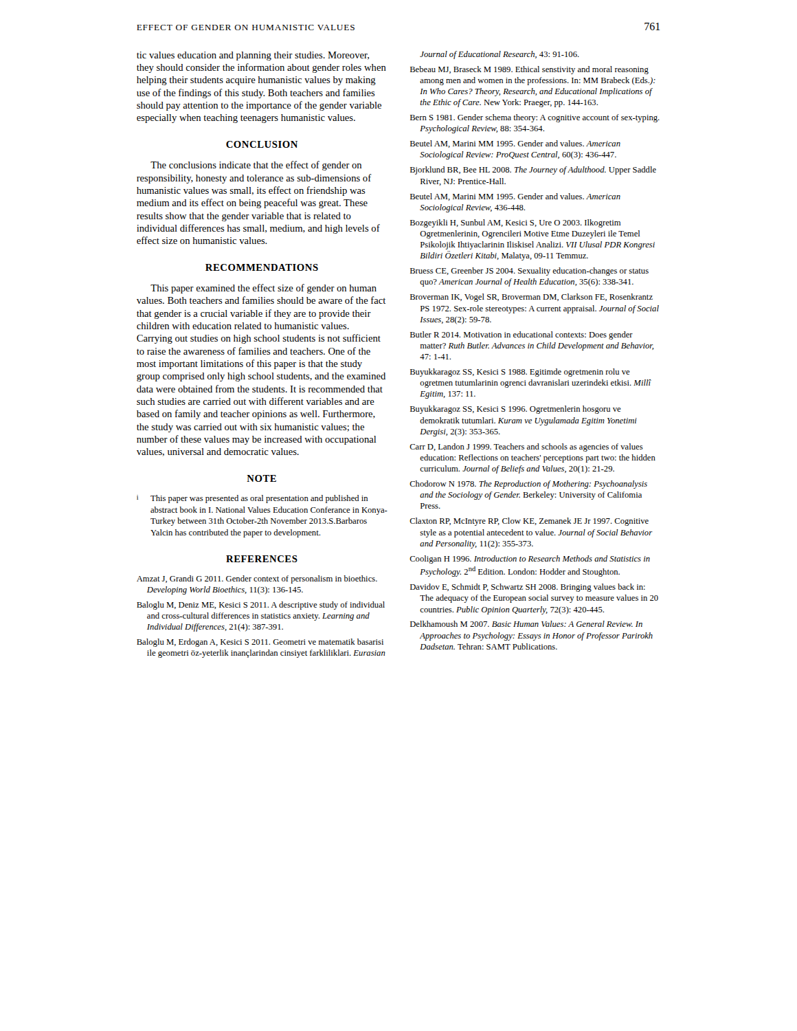EFFECT OF GENDER ON HUMANISTIC VALUES 761
tic values education and planning their studies. Moreover, they should consider the information about gender roles when helping their students acquire humanistic values by making use of the findings of this study. Both teachers and families should pay attention to the importance of the gender variable especially when teaching teenagers humanistic values.
Conclusion
The conclusions indicate that the effect of gender on responsibility, honesty and tolerance as sub-dimensions of humanistic values was small, its effect on friendship was medium and its effect on being peaceful was great. These results show that the gender variable that is related to individual differences has small, medium, and high levels of effect size on humanistic values.
Recommendations
This paper examined the effect size of gender on human values. Both teachers and families should be aware of the fact that gender is a crucial variable if they are to provide their children with education related to humanistic values. Carrying out studies on high school students is not sufficient to raise the awareness of families and teachers. One of the most important limitations of this paper is that the study group comprised only high school students, and the examined data were obtained from the students. It is recommended that such studies are carried out with different variables and are based on family and teacher opinions as well. Furthermore, the study was carried out with six humanistic values; the number of these values may be increased with occupational values, universal and democratic values.
Note
i This paper was presented as oral presentation and published in abstract book in I. National Values Education Conferance in Konya- Turkey between 31th October-2th November 2013.S.Barbaros Yalcin has contributed the paper to development.
References
Amzat J, Grandi G 2011. Gender context of personalism in bioethics. Developing World Bioethics, 11(3): 136-145.
Baloglu M, Deniz ME, Kesici S 2011. A descriptive study of individual and cross-cultural differences in statistics anxiety. Learning and Individual Differences, 21(4): 387-391.
Baloglu M, Erdogan A, Kesici S 2011. Geometri ve matematik basarisi ile geometri öz-yeterlik inançlarindan cinsiyet farkliliklari. Eurasian Journal of Educational Research, 43: 91-106.
Bebeau MJ, Braseck M 1989. Ethical senstivity and moral reasoning among men and women in the professions. In: MM Brabeck (Eds.): In Who Cares? Theory, Research, and Educational Implications of the Ethic of Care. New York: Praeger, pp. 144-163.
Bern S 1981. Gender schema theory: A cognitive account of sex-typing. Psychological Review, 88: 354-364.
Beutel AM, Marini MM 1995. Gender and values. American Sociological Review: ProQuest Central, 60(3): 436-447.
Bjorklund BR, Bee HL 2008. The Journey of Adulthood. Upper Saddle River, NJ: Prentice-Hall.
Beutel AM, Marini MM 1995. Gender and values. American Sociological Review, 436-448.
Bozgeyikli H, Sunbul AM, Kesici S, Ure O 2003. Ilkogretim Ogretmenlerinin, Ogrencileri Motive Etme Duzeyleri ile Temel Psikolojik Ihtiyaclarinin Iliskisel Analizi. VII Ulusal PDR Kongresi Bildiri Özetleri Kitabi, Malatya, 09-11 Temmuz.
Bruess CE, Greenber JS 2004. Sexuality education-changes or status quo? American Journal of Health Education, 35(6): 338-341.
Broverman IK, Vogel SR, Broverman DM, Clarkson FE, Rosenkrantz PS 1972. Sex-role stereotypes: A current appraisal. Journal of Social Issues, 28(2): 59-78.
Butler R 2014. Motivation in educational contexts: Does gender matter? Ruth Butler. Advances in Child Development and Behavior, 47: 1-41.
Buyukkaragoz SS, Kesici S 1988. Egitimde ogretmenin rolu ve ogretmen tutumlarinin ogrenci davranislari uzerindeki etkisi. Millî Egitim, 137: 11.
Buyukkaragoz SS, Kesici S 1996. Ogretmenlerin hosgoru ve demokratik tutumlari. Kuram ve Uygulamada Egitim Yonetimi Dergisi, 2(3): 353-365.
Carr D, Landon J 1999. Teachers and schools as agencies of values education: Reflections on teachers' perceptions part two: the hidden curriculum. Journal of Beliefs and Values, 20(1): 21-29.
Chodorow N 1978. The Reproduction of Mothering: Psychoanalysis and the Sociology of Gender. Berkeley: University of Califomia Press.
Claxton RP, McIntyre RP, Clow KE, Zemanek JE Jr 1997. Cognitive style as a potential antecedent to value. Journal of Social Behavior and Personality, 11(2): 355-373.
Cooligan H 1996. Introduction to Research Methods and Statistics in Psychology. 2nd Edition. London: Hodder and Stoughton.
Davidov E, Schmidt P, Schwartz SH 2008. Bringing values back in: The adequacy of the European social survey to measure values in 20 countries. Public Opinion Quarterly, 72(3): 420-445.
Delkhamoush M 2007. Basic Human Values: A General Review. In Approaches to Psychology: Essays in Honor of Professor Parirokh Dadsetan. Tehran: SAMT Publications.